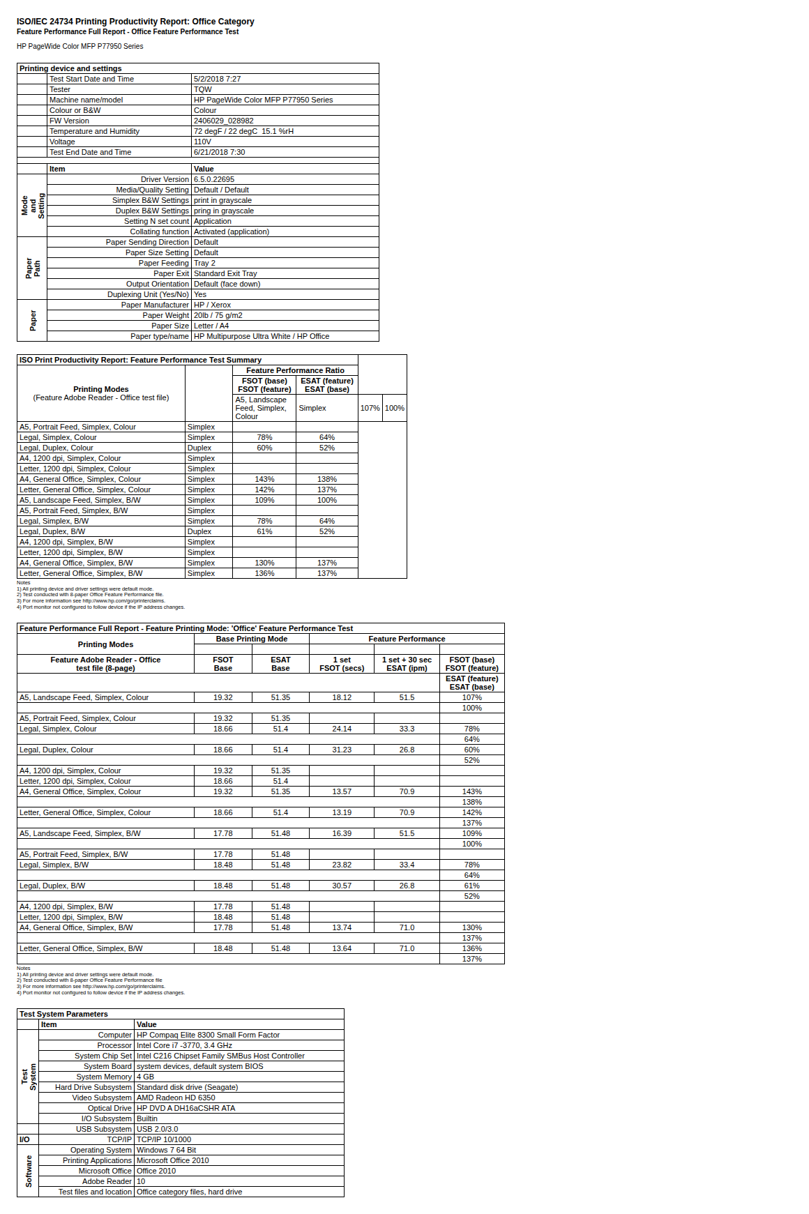ISO/IEC 24734 Printing Productivity Report: Office Category
Feature Performance Full Report - Office Feature Performance Test
HP PageWide Color MFP P77950 Series
| Printing device and settings |
| | Test Start Date and Time | 5/2/2018 7:27 |
| | Tester | TQW |
| | Machine name/model | HP PageWide Color MFP P77950 Series |
| | Colour or B&W | Colour |
| | FW Version | 2406029_028982 |
| | Temperature and Humidity | 72 degF / 22 degC 15.1 %rH |
| | Voltage | 110V |
| | Test End Date and Time | 6/21/2018 7:30 |
| | Item | Value |
| Mode and Setting | Driver Version | 6.5.0.22695 |
| Media/Quality Setting | Default / Default |
| Simplex B&W Settings | print in grayscale |
| Duplex B&W Settings | pring in grayscale |
| Setting N set count | Application |
| Collating function | Activated (application) |
| Paper Path | Paper Sending Direction | Default |
| Paper Size Setting | Default |
| Paper Feeding | Tray 2 |
| Paper Exit | Standard Exit Tray |
| Output Orientation | Default (face down) |
| Duplexing Unit (Yes/No) | Yes |
| Paper | Paper Manufacturer | HP / Xerox |
| Paper Weight | 20lb / 75 g/m2 |
| Paper Size | Letter / A4 |
| Paper type/name | HP Multipurpose Ultra White / HP Office |
| ISO Print Productivity Report: Feature Performance Test Summary |
| Printing Modes (Feature Adobe Reader - Office test file) | | Feature Performance Ratio |
| FSOT (base) FSOT (feature) | ESAT (feature) ESAT (base) |
| A5, Landscape Feed, Simplex, Colour | Simplex | 107% | 100% |
| A5, Portrait Feed, Simplex, Colour | Simplex | | |
| Legal, Simplex, Colour | Simplex | 78% | 64% |
| Legal, Duplex, Colour | Duplex | 60% | 52% |
| A4, 1200 dpi, Simplex, Colour | Simplex | | |
| Letter, 1200 dpi, Simplex, Colour | Simplex | | |
| A4, General Office, Simplex, Colour | Simplex | 143% | 138% |
| Letter, General Office, Simplex, Colour | Simplex | 142% | 137% |
| A5, Landscape Feed, Simplex, B/W | Simplex | 109% | 100% |
| A5, Portrait Feed, Simplex, B/W | Simplex | | |
| Legal, Simplex, B/W | Simplex | 78% | 64% |
| Legal, Duplex, B/W | Duplex | 61% | 52% |
| A4, 1200 dpi, Simplex, B/W | Simplex | | |
| Letter, 1200 dpi, Simplex, B/W | Simplex | | |
| A4, General Office, Simplex, B/W | Simplex | 130% | 137% |
| Letter, General Office, Simplex, B/W | Simplex | 136% | 137% |
Notes
1) All printing device and driver settings were default mode.
2) Test conducted with 8-paper Office Feature Performance file.
3) For more information see http://www.hp.com/go/printerclaims.
4) Port monitor not configured to follow device if the IP address changes.
| Feature Performance Full Report - Feature Printing Mode: 'Office' Feature Performance Test |
| Printing Modes | Base Printing Mode | Feature Performance |
| Feature Adobe Reader - Office test file (8-page) | FSOT Base | ESAT Base | 1 set FSOT (secs) | 1 set + 30 sec ESAT (ipm) | FSOT (base) FSOT (feature) |
| | ESAT (feature) ESAT (base) |
| A5, Landscape Feed, Simplex, Colour | 19.32 | 51.35 | 18.12 | 51.5 | 107% |
| | 100% |
| A5, Portrait Feed, Simplex, Colour | 19.32 | 51.35 | | | |
| Legal, Simplex, Colour | 18.66 | 51.4 | 24.14 | 33.3 | 78% |
| | 64% |
| Legal, Duplex, Colour | 18.66 | 51.4 | 31.23 | 26.8 | 60% |
| | 52% |
| A4, 1200 dpi, Simplex, Colour | 19.32 | 51.35 | | | |
| Letter, 1200 dpi, Simplex, Colour | 18.66 | 51.4 | | | |
| A4, General Office, Simplex, Colour | 19.32 | 51.35 | 13.57 | 70.9 | 143% |
| | 138% |
| Letter, General Office, Simplex, Colour | 18.66 | 51.4 | 13.19 | 70.9 | 142% |
| | 137% |
| A5, Landscape Feed, Simplex, B/W | 17.78 | 51.48 | 16.39 | 51.5 | 109% |
| | 100% |
| A5, Portrait Feed, Simplex, B/W | 17.78 | 51.48 | | | |
| Legal, Simplex, B/W | 18.48 | 51.48 | 23.82 | 33.4 | 78% |
| | 64% |
| Legal, Duplex, B/W | 18.48 | 51.48 | 30.57 | 26.8 | 61% |
| | 52% |
| A4, 1200 dpi, Simplex, B/W | 17.78 | 51.48 | | | |
| Letter, 1200 dpi, Simplex, B/W | 18.48 | 51.48 | | | |
| A4, General Office, Simplex, B/W | 17.78 | 51.48 | 13.74 | 71.0 | 130% |
| | 137% |
| Letter, General Office, Simplex, B/W | 18.48 | 51.48 | 13.64 | 71.0 | 136% |
| | 137% |
Notes
1) All printing device and driver settings were default mode.
2) Test conducted with 8-paper Office Feature Performance file
3) For more information see http://www.hp.com/go/printerclaims.
4) Port monitor not configured to follow device if the IP address changes.
| Test System Parameters |
| | Item | Value |
| Test System | Computer | HP Compaq Elite 8300 Small Form Factor |
| Processor | Intel Core i7 -3770, 3.4 GHz |
| System Chip Set | Intel C216 Chipset Family SMBus Host Controller |
| System Board | system devices, default system BIOS |
| System Memory | 4 GB |
| Hard Drive Subsystem | Standard disk drive (Seagate) |
| Video Subsystem | AMD Radeon HD 6350 |
| Optical Drive | HP DVD A DH16aCSHR ATA |
| I/O Subsystem | Builtin |
| | USB Subsystem | USB 2.0/3.0 |
| I/O | TCP/IP | TCP/IP 10/1000 |
| Software | Operating System | Windows 7 64 Bit |
| Printing Applications | Microsoft Office 2010 |
| Microsoft Office | Office 2010 |
| Adobe Reader | 10 |
| Test files and location | Office category files, hard drive |